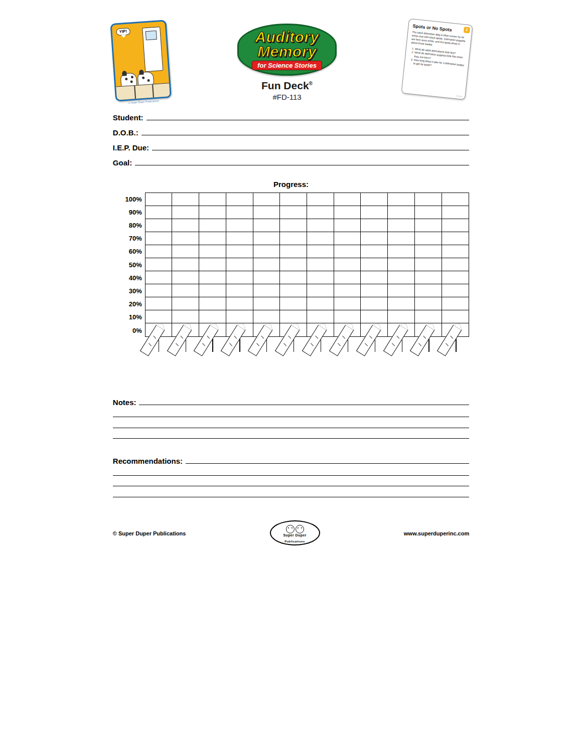YIP!
© Super Duper Publications
Auditory
Memory
for Science Stories
Fun Deck®
#FD-113
1
Spots or No Spots
The adult dalmatian dog is often known by its white coat with black spots. Dalmatian puppies are born pure white, and the spots show in about three weeks.
What do adult dalmatians look like?
What do dalmatian puppies look like when they are born?
How long does it take for a dalmatian puppy to get its spots?
FD-113
Student:
D.O.B.:
I.E.P. Due:
Goal:
Progress:
100% 90% 80% 70% 60% 50% 40% 30% 20% 10% 0%
/ /
/ /
/ /
/ /
/ /
/ /
/ /
/ /
/ /
/ /
/ /
/ /
Notes:
Recommendations:
© Super Duper Publications
Super Duper
Publications
www.superduperinc.com